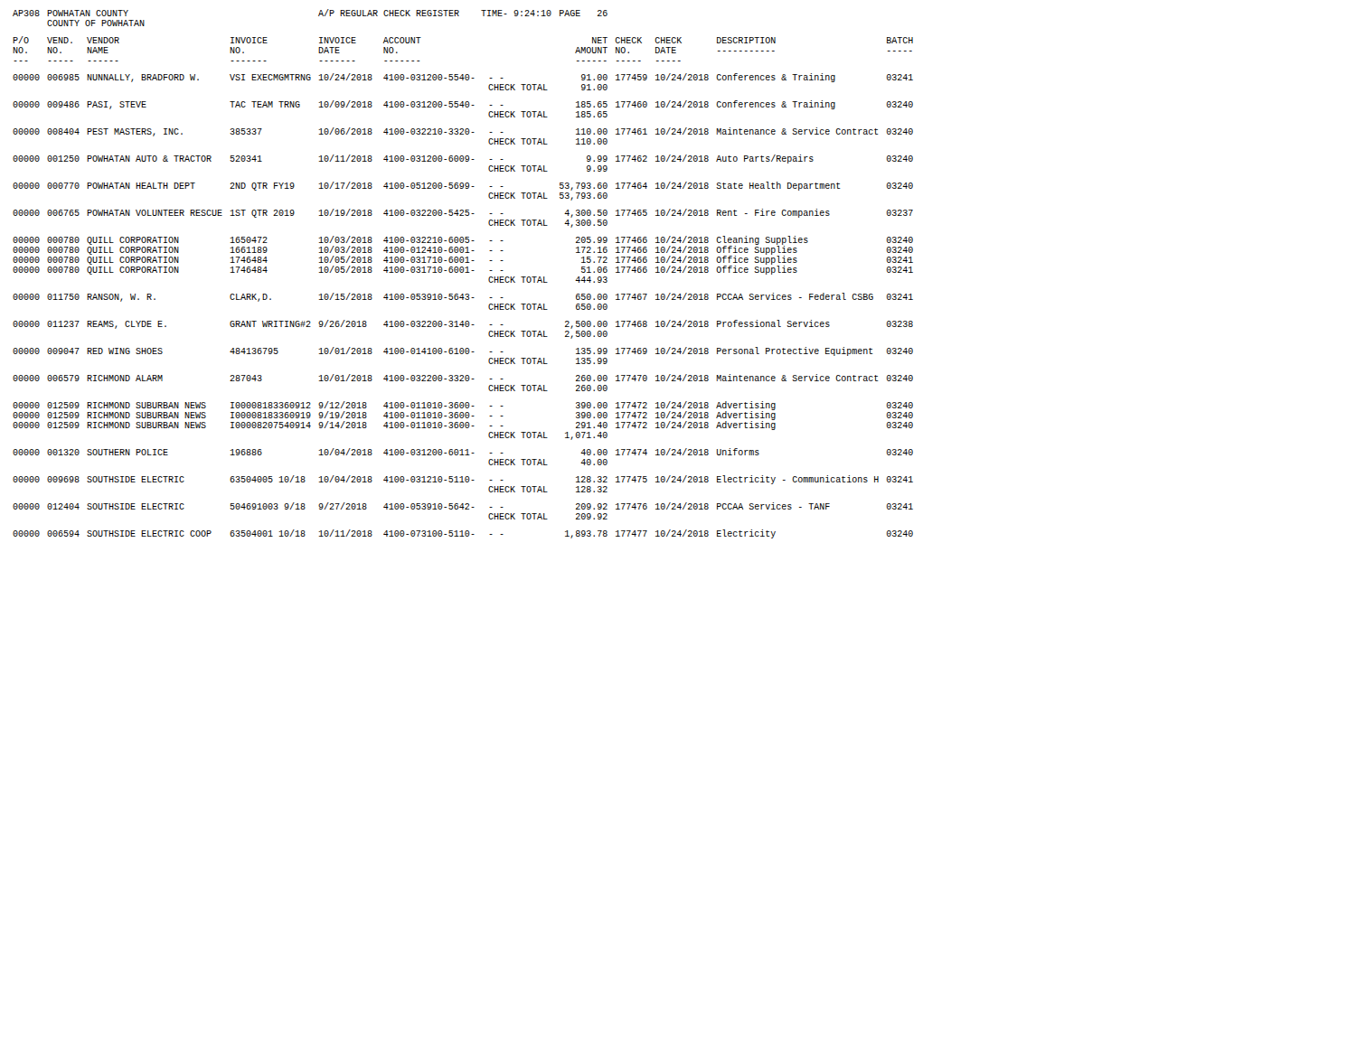| AP308 | POWHATAN COUNTY COUNTY OF POWHATAN | A/P REGULAR CHECK REGISTER TIME- 9:24:10 | PAGE 26 | | |
| P/O NO. --- | VEND. NO. ----- | VENDOR NAME ------ | INVOICE NO. ------- | INVOICE DATE ------- | ACCOUNT NO. ------- | | NET AMOUNT ------ | CHECK NO. ----- | CHECK DATE ----- | DESCRIPTION ----------- | BATCH ----- |
| 00000 | 006985 | NUNNALLY, BRADFORD W. | VSI EXECMGMTRNG | 10/24/2018 | 4100-031200-5540- | - - | 91.00 | 177459 | 10/24/2018 | Conferences & Training | 03241 |
| | | | | | | CHECK TOTAL | 91.00 | | | | |
| 00000 | 009486 | PASI, STEVE | TAC TEAM TRNG | 10/09/2018 | 4100-031200-5540- | - - | 185.65 | 177460 | 10/24/2018 | Conferences & Training | 03240 |
| | | | | | | CHECK TOTAL | 185.65 | | | | |
| 00000 | 008404 | PEST MASTERS, INC. | 385337 | 10/06/2018 | 4100-032210-3320- | - - | 110.00 | 177461 | 10/24/2018 | Maintenance & Service Contract | 03240 |
| | | | | | | CHECK TOTAL | 110.00 | | | | |
| 00000 | 001250 | POWHATAN AUTO & TRACTOR | 520341 | 10/11/2018 | 4100-031200-6009- | - - | 9.99 | 177462 | 10/24/2018 | Auto Parts/Repairs | 03240 |
| | | | | | | CHECK TOTAL | 9.99 | | | | |
| 00000 | 000770 | POWHATAN HEALTH DEPT | 2ND QTR FY19 | 10/17/2018 | 4100-051200-5699- | - - | 53,793.60 | 177464 | 10/24/2018 | State Health Department | 03240 |
| | | | | | | CHECK TOTAL | 53,793.60 | | | | |
| 00000 | 006765 | POWHATAN VOLUNTEER RESCUE | 1ST QTR 2019 | 10/19/2018 | 4100-032200-5425- | - - | 4,300.50 | 177465 | 10/24/2018 | Rent - Fire Companies | 03237 |
| | | | | | | CHECK TOTAL | 4,300.50 | | | | |
| 00000 | 000780 | QUILL CORPORATION | 1650472 | 10/03/2018 | 4100-032210-6005- | - - | 205.99 | 177466 | 10/24/2018 | Cleaning Supplies | 03240 |
| 00000 | 000780 | QUILL CORPORATION | 1661189 | 10/03/2018 | 4100-012410-6001- | - - | 172.16 | 177466 | 10/24/2018 | Office Supplies | 03240 |
| 00000 | 000780 | QUILL CORPORATION | 1746484 | 10/05/2018 | 4100-031710-6001- | - - | 15.72 | 177466 | 10/24/2018 | Office Supplies | 03241 |
| 00000 | 000780 | QUILL CORPORATION | 1746484 | 10/05/2018 | 4100-031710-6001- | - - | 51.06 | 177466 | 10/24/2018 | Office Supplies | 03241 |
| | | | | | | CHECK TOTAL | 444.93 | | | | |
| 00000 | 011750 | RANSON, W. R. | CLARK,D. | 10/15/2018 | 4100-053910-5643- | - - | 650.00 | 177467 | 10/24/2018 | PCCAA Services - Federal CSBG | 03241 |
| | | | | | | CHECK TOTAL | 650.00 | | | | |
| 00000 | 011237 | REAMS, CLYDE E. | GRANT WRITING#2 | 9/26/2018 | 4100-032200-3140- | - - | 2,500.00 | 177468 | 10/24/2018 | Professional Services | 03238 |
| | | | | | | CHECK TOTAL | 2,500.00 | | | | |
| 00000 | 009047 | RED WING SHOES | 484136795 | 10/01/2018 | 4100-014100-6100- | - - | 135.99 | 177469 | 10/24/2018 | Personal Protective Equipment | 03240 |
| | | | | | | CHECK TOTAL | 135.99 | | | | |
| 00000 | 006579 | RICHMOND ALARM | 287043 | 10/01/2018 | 4100-032200-3320- | - - | 260.00 | 177470 | 10/24/2018 | Maintenance & Service Contract | 03240 |
| | | | | | | CHECK TOTAL | 260.00 | | | | |
| 00000 | 012509 | RICHMOND SUBURBAN NEWS | I00008183360912 | 9/12/2018 | 4100-011010-3600- | - - | 390.00 | 177472 | 10/24/2018 | Advertising | 03240 |
| 00000 | 012509 | RICHMOND SUBURBAN NEWS | I00008183360919 | 9/19/2018 | 4100-011010-3600- | - - | 390.00 | 177472 | 10/24/2018 | Advertising | 03240 |
| 00000 | 012509 | RICHMOND SUBURBAN NEWS | I00008207540914 | 9/14/2018 | 4100-011010-3600- | - - | 291.40 | 177472 | 10/24/2018 | Advertising | 03240 |
| | | | | | | CHECK TOTAL | 1,071.40 | | | | |
| 00000 | 001320 | SOUTHERN POLICE | 196886 | 10/04/2018 | 4100-031200-6011- | - - | 40.00 | 177474 | 10/24/2018 | Uniforms | 03240 |
| | | | | | | CHECK TOTAL | 40.00 | | | | |
| 00000 | 009698 | SOUTHSIDE ELECTRIC | 63504005 10/18 | 10/04/2018 | 4100-031210-5110- | - - | 128.32 | 177475 | 10/24/2018 | Electricity - Communications H | 03241 |
| | | | | | | CHECK TOTAL | 128.32 | | | | |
| 00000 | 012404 | SOUTHSIDE ELECTRIC | 504691003 9/18 | 9/27/2018 | 4100-053910-5642- | - - | 209.92 | 177476 | 10/24/2018 | PCCAA Services - TANF | 03241 |
| | | | | | | CHECK TOTAL | 209.92 | | | | |
| 00000 | 006594 | SOUTHSIDE ELECTRIC COOP | 63504001 10/18 | 10/11/2018 | 4100-073100-5110- | - - | 1,893.78 | 177477 | 10/24/2018 | Electricity | 03240 |